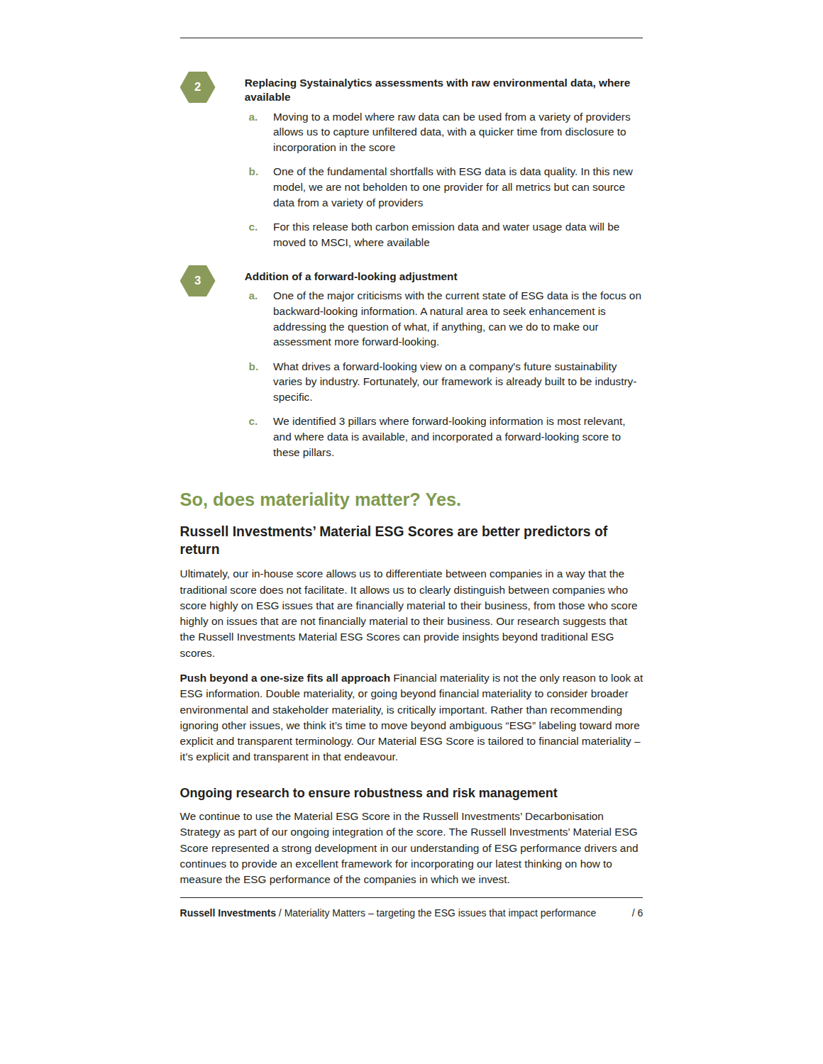2
Replacing Systainalytics assessments with raw environmental data, where available
Moving to a model where raw data can be used from a variety of providers allows us to capture unfiltered data, with a quicker time from disclosure to incorporation in the score
One of the fundamental shortfalls with ESG data is data quality. In this new model, we are not beholden to one provider for all metrics but can source data from a variety of providers
For this release both carbon emission data and water usage data will be moved to MSCI, where available
3
Addition of a forward-looking adjustment
One of the major criticisms with the current state of ESG data is the focus on backward-looking information. A natural area to seek enhancement is addressing the question of what, if anything, can we do to make our assessment more forward-looking.
What drives a forward-looking view on a company's future sustainability varies by industry. Fortunately, our framework is already built to be industry-specific.
We identified 3 pillars where forward-looking information is most relevant, and where data is available, and incorporated a forward-looking score to these pillars.
So, does materiality matter? Yes.
Russell Investments’ Material ESG Scores are better predictors of return
Ultimately, our in-house score allows us to differentiate between companies in a way that the traditional score does not facilitate. It allows us to clearly distinguish between companies who score highly on ESG issues that are financially material to their business, from those who score highly on issues that are not financially material to their business. Our research suggests that the Russell Investments Material ESG Scores can provide insights beyond traditional ESG scores.
Push beyond a one-size fits all approach Financial materiality is not the only reason to look at ESG information. Double materiality, or going beyond financial materiality to consider broader environmental and stakeholder materiality, is critically important. Rather than recommending ignoring other issues, we think it’s time to move beyond ambiguous “ESG” labeling toward more explicit and transparent terminology. Our Material ESG Score is tailored to financial materiality – it’s explicit and transparent in that endeavour.
Ongoing research to ensure robustness and risk management
We continue to use the Material ESG Score in the Russell Investments’ Decarbonisation Strategy as part of our ongoing integration of the score. The Russell Investments’ Material ESG Score represented a strong development in our understanding of ESG performance drivers and continues to provide an excellent framework for incorporating our latest thinking on how to measure the ESG performance of the companies in which we invest.
Russell Investments / Materiality Matters – targeting the ESG issues that impact performance
/ 6